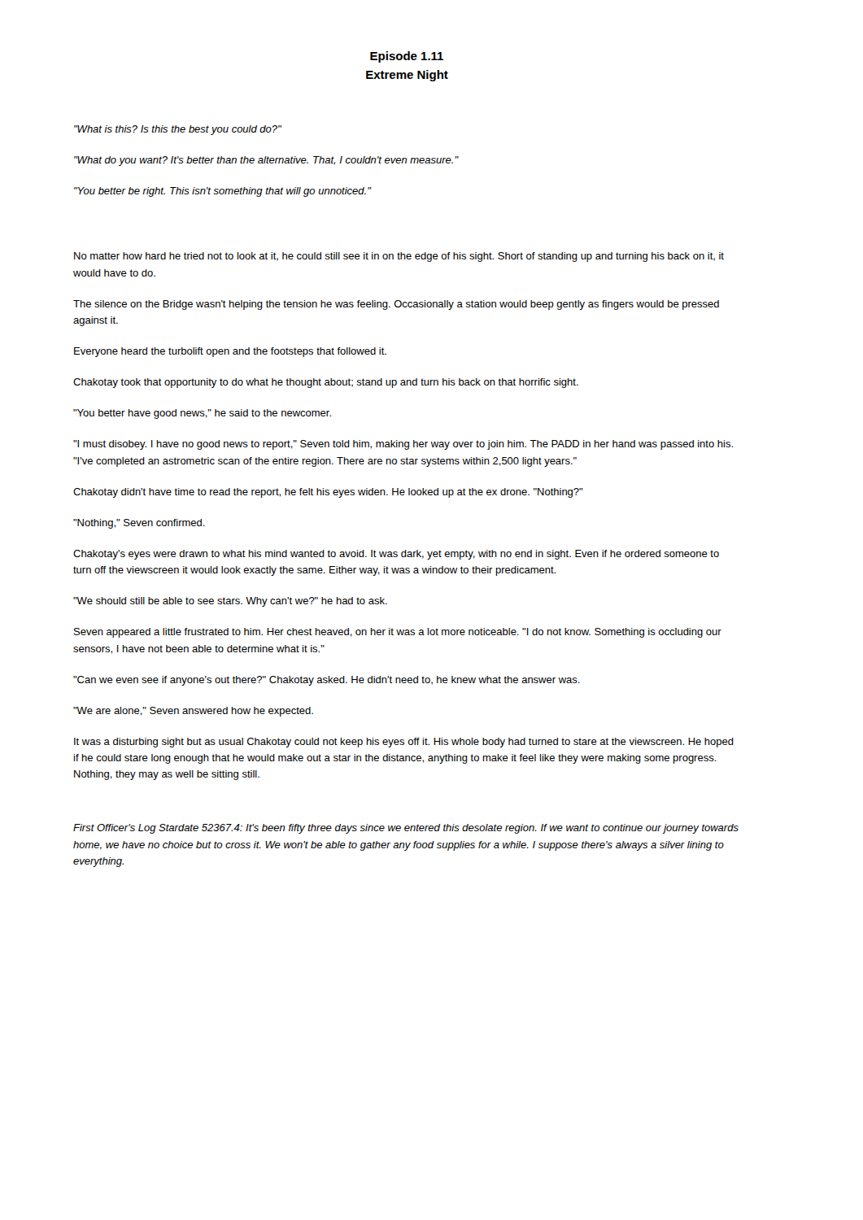Episode 1.11Extreme Night
"What is this? Is this the best you could do?"
"What do you want? It's better than the alternative. That, I couldn't even measure."
"You better be right. This isn't something that will go unnoticed."
No matter how hard he tried not to look at it, he could still see it in on the edge of his sight. Short of standing up and turning his back on it, it would have to do.
The silence on the Bridge wasn't helping the tension he was feeling. Occasionally a station would beep gently as fingers would be pressed against it.
Everyone heard the turbolift open and the footsteps that followed it.
Chakotay took that opportunity to do what he thought about; stand up and turn his back on that horrific sight.
"You better have good news," he said to the newcomer.
"I must disobey. I have no good news to report," Seven told him, making her way over to join him. The PADD in her hand was passed into his. "I've completed an astrometric scan of the entire region. There are no star systems within 2,500 light years."
Chakotay didn't have time to read the report, he felt his eyes widen. He looked up at the ex drone. "Nothing?"
"Nothing," Seven confirmed.
Chakotay's eyes were drawn to what his mind wanted to avoid. It was dark, yet empty, with no end in sight. Even if he ordered someone to turn off the viewscreen it would look exactly the same. Either way, it was a window to their predicament.
"We should still be able to see stars. Why can't we?" he had to ask.
Seven appeared a little frustrated to him. Her chest heaved, on her it was a lot more noticeable. "I do not know. Something is occluding our sensors, I have not been able to determine what it is."
"Can we even see if anyone's out there?" Chakotay asked. He didn't need to, he knew what the answer was.
"We are alone," Seven answered how he expected.
It was a disturbing sight but as usual Chakotay could not keep his eyes off it. His whole body had turned to stare at the viewscreen. He hoped if he could stare long enough that he would make out a star in the distance, anything to make it feel like they were making some progress. Nothing, they may as well be sitting still.
First Officer's Log Stardate 52367.4: It's been fifty three days since we entered this desolate region. If we want to continue our journey towards home, we have no choice but to cross it. We won't be able to gather any food supplies for a while. I suppose there's always a silver lining to everything.